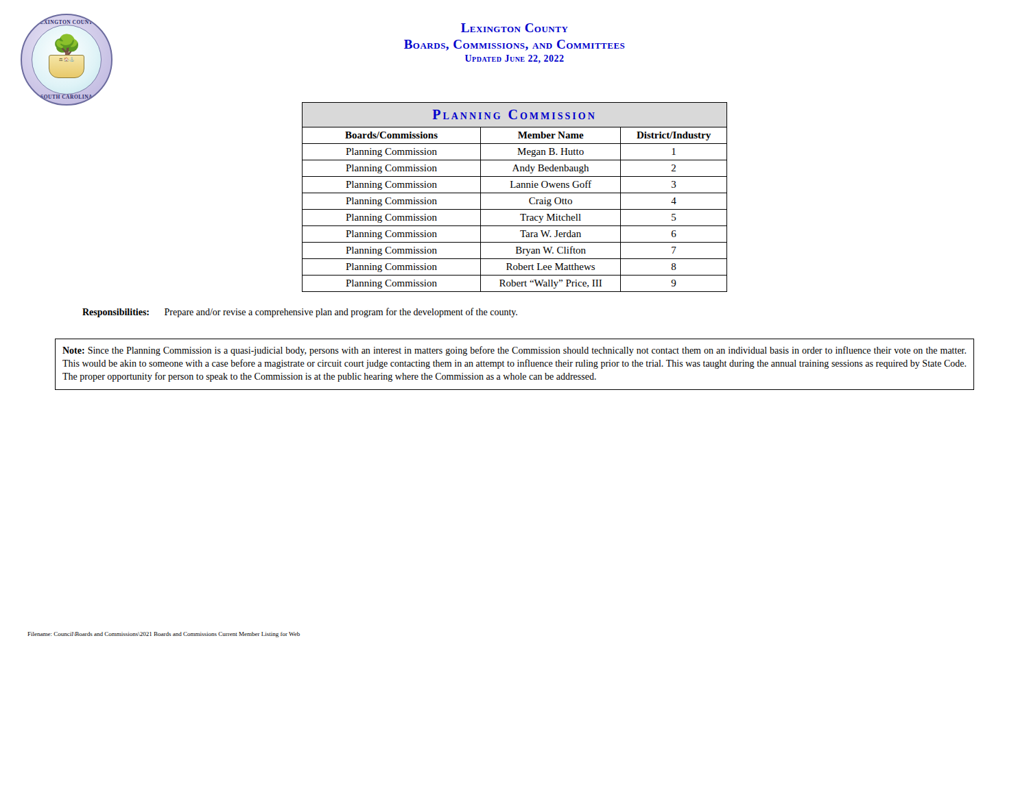LEXINGTON COUNTY
🌳
⚖ 🏠 ⚓
SOUTH CAROLINA
Lexington County
Boards, Commissions, and Committees
Updated June 22, 2022
Planning Commission
| Boards/Commissions | Member Name | District/Industry |
| --- | --- | --- |
| Planning Commission | Megan B. Hutto | 1 |
| Planning Commission | Andy Bedenbaugh | 2 |
| Planning Commission | Lannie Owens Goff | 3 |
| Planning Commission | Craig Otto | 4 |
| Planning Commission | Tracy Mitchell | 5 |
| Planning Commission | Tara W. Jerdan | 6 |
| Planning Commission | Bryan W. Clifton | 7 |
| Planning Commission | Robert Lee Matthews | 8 |
| Planning Commission | Robert “Wally” Price, III | 9 |
Responsibilities: Prepare and/or revise a comprehensive plan and program for the development of the county.
Note: Since the Planning Commission is a quasi-judicial body, persons with an interest in matters going before the Commission should technically not contact them on an individual basis in order to influence their vote on the matter. This would be akin to someone with a case before a magistrate or circuit court judge contacting them in an attempt to influence their ruling prior to the trial. This was taught during the annual training sessions as required by State Code. The proper opportunity for person to speak to the Commission is at the public hearing where the Commission as a whole can be addressed.
Filename: Council\Boards and Commissions\2021 Boards and Commissions Current Member Listing for Web